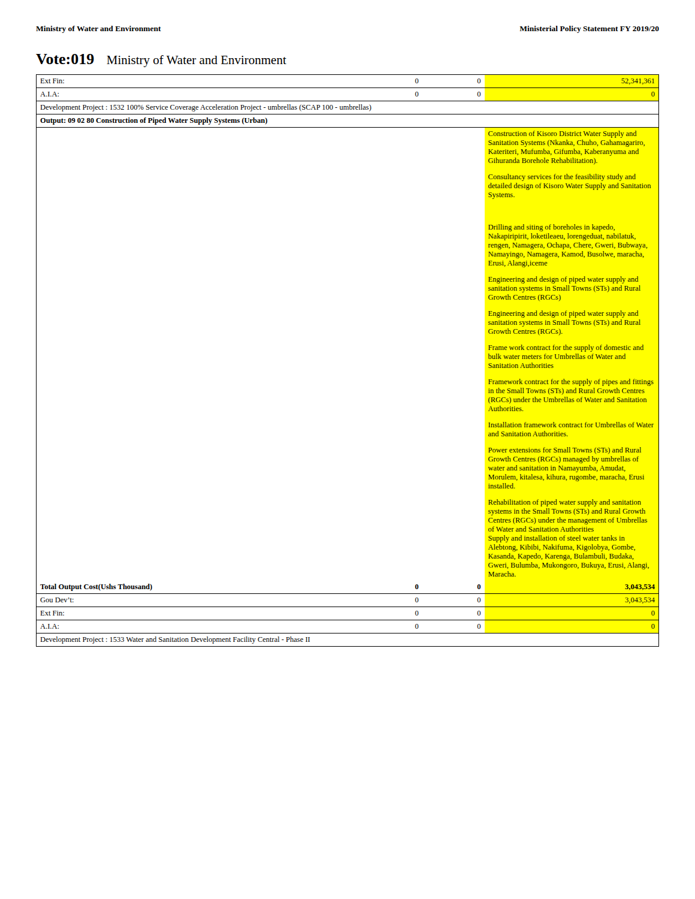Ministry of Water and Environment
Ministerial Policy Statement FY 2019/20
Vote:019 Ministry of Water and Environment
| Ext Fin: | 0 | 0 | 52,341,361 |
| A.I.A: | 0 | 0 | 0 |
| Development Project : 1532 100% Service Coverage Acceleration Project - umbrellas (SCAP 100 - umbrellas) |
| Output: 09 02 80 Construction of Piped Water Supply Systems (Urban) |
| | | | Construction of Kisoro District Water Supply and Sanitation Systems (Nkanka, Chuho, Gahamagariro, Kateriteri, Mufumba, Gifumba, Kaberanyuma and Gihuranda Borehole Rehabilitation). Consultancy services for the feasibility study and detailed design of Kisoro Water Supply and Sanitation Systems. Drilling and siting of boreholes in kapedo, Nakapiripirit, loketileaeu, lorengeduat, nabilatuk, rengen, Namagera, Ochapa, Chere, Gweri, Bubwaya, Namayingo, Namagera, Kamod, Busolwe, maracha, Erusi, Alangi,iceme Engineering and design of piped water supply and sanitation systems in Small Towns (STs) and Rural Growth Centres (RGCs) Engineering and design of piped water supply and sanitation systems in Small Towns (STs) and Rural Growth Centres (RGCs). Frame work contract for the supply of domestic and bulk water meters for Umbrellas of Water and Sanitation Authorities Framework contract for the supply of pipes and fittings in the Small Towns (STs) and Rural Growth Centres (RGCs) under the Umbrellas of Water and Sanitation Authorities. Installation framework contract for Umbrellas of Water and Sanitation Authorities. Power extensions for Small Towns (STs) and Rural Growth Centres (RGCs) managed by umbrellas of water and sanitation in Namayumba, Amudat, Morulem, kitalesa, kihura, rugombe, maracha, Erusi installed. Rehabilitation of piped water supply and sanitation systems in the Small Towns (STs) and Rural Growth Centres (RGCs) under the management of Umbrellas of Water and Sanitation Authorities Supply and installation of steel water tanks in Alebtong, Kibibi, Nakifuma, Kigolobya, Gombe, Kasanda, Kapedo, Karenga, Bulambuli, Budaka, Gweri, Bulumba, Mukongoro, Bukuya, Erusi, Alangi, Maracha. |
| Total Output Cost(Ushs Thousand) | 0 | 0 | 3,043,534 |
| Gou Dev’t: | 0 | 0 | 3,043,534 |
| Ext Fin: | 0 | 0 | 0 |
| A.I.A: | 0 | 0 | 0 |
| Development Project : 1533 Water and Sanitation Development Facility Central - Phase II |